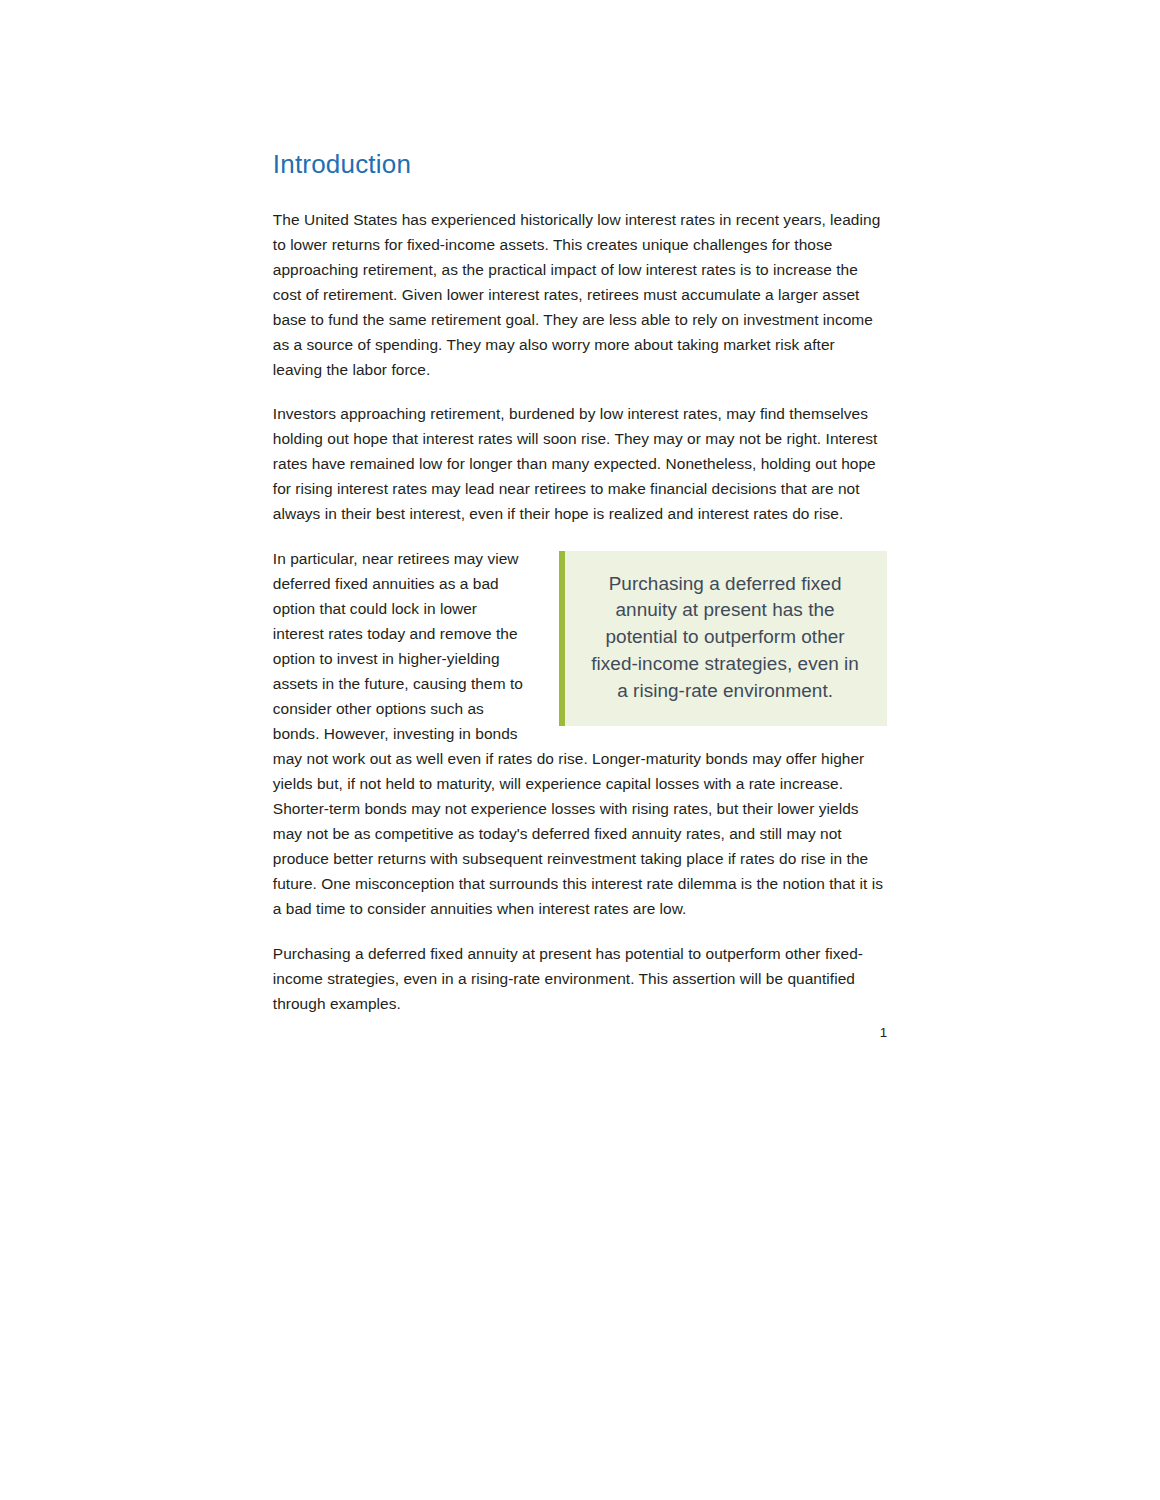Introduction
The United States has experienced historically low interest rates in recent years, leading to lower returns for fixed-income assets. This creates unique challenges for those approaching retirement, as the practical impact of low interest rates is to increase the cost of retirement. Given lower interest rates, retirees must accumulate a larger asset base to fund the same retirement goal. They are less able to rely on investment income as a source of spending. They may also worry more about taking market risk after leaving the labor force.
Investors approaching retirement, burdened by low interest rates, may find themselves holding out hope that interest rates will soon rise. They may or may not be right. Interest rates have remained low for longer than many expected. Nonetheless, holding out hope for rising interest rates may lead near retirees to make financial decisions that are not always in their best interest, even if their hope is realized and interest rates do rise.
Purchasing a deferred fixed annuity at present has the potential to outperform other fixed-income strategies, even in a rising-rate environment.
In particular, near retirees may view deferred fixed annuities as a bad option that could lock in lower interest rates today and remove the option to invest in higher-yielding assets in the future, causing them to consider other options such as bonds. However, investing in bonds may not work out as well even if rates do rise. Longer-maturity bonds may offer higher yields but, if not held to maturity, will experience capital losses with a rate increase. Shorter-term bonds may not experience losses with rising rates, but their lower yields may not be as competitive as today's deferred fixed annuity rates, and still may not produce better returns with subsequent reinvestment taking place if rates do rise in the future. One misconception that surrounds this interest rate dilemma is the notion that it is a bad time to consider annuities when interest rates are low.
Purchasing a deferred fixed annuity at present has potential to outperform other fixed-income strategies, even in a rising-rate environment. This assertion will be quantified through examples.
1